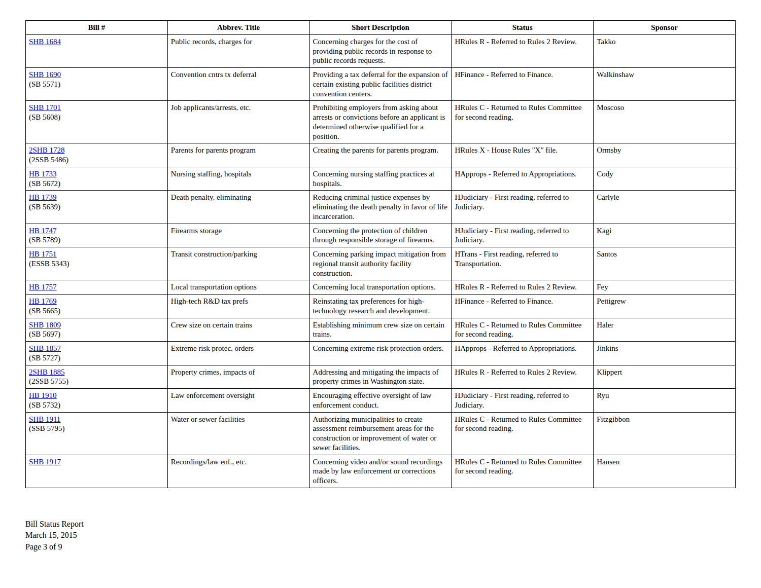| Bill # | Abbrev. Title | Short Description | Status | Sponsor |
| --- | --- | --- | --- | --- |
| SHB 1684 | Public records, charges for | Concerning charges for the cost of providing public records in response to public records requests. | HRules R - Referred to Rules 2 Review. | Takko |
| SHB 1690 (SB 5571) | Convention cntrs tx deferral | Providing a tax deferral for the expansion of certain existing public facilities district convention centers. | HFinance - Referred to Finance. | Walkinshaw |
| SHB 1701 (SB 5608) | Job applicants/arrests, etc. | Prohibiting employers from asking about arrests or convictions before an applicant is determined otherwise qualified for a position. | HRules C - Returned to Rules Committee for second reading. | Moscoso |
| 2SHB 1728 (2SSB 5486) | Parents for parents program | Creating the parents for parents program. | HRules X - House Rules "X" file. | Ormsby |
| HB 1733 (SB 5672) | Nursing staffing, hospitals | Concerning nursing staffing practices at hospitals. | HApprops - Referred to Appropriations. | Cody |
| HB 1739 (SB 5639) | Death penalty, eliminating | Reducing criminal justice expenses by eliminating the death penalty in favor of life incarceration. | HJudiciary - First reading, referred to Judiciary. | Carlyle |
| HB 1747 (SB 5789) | Firearms storage | Concerning the protection of children through responsible storage of firearms. | HJudiciary - First reading, referred to Judiciary. | Kagi |
| HB 1751 (ESSB 5343) | Transit construction/parking | Concerning parking impact mitigation from regional transit authority facility construction. | HTrans - First reading, referred to Transportation. | Santos |
| HB 1757 | Local transportation options | Concerning local transportation options. | HRules R - Referred to Rules 2 Review. | Fey |
| HB 1769 (SB 5665) | High-tech R&D tax prefs | Reinstating tax preferences for high-technology research and development. | HFinance - Referred to Finance. | Pettigrew |
| SHB 1809 (SB 5697) | Crew size on certain trains | Establishing minimum crew size on certain trains. | HRules C - Returned to Rules Committee for second reading. | Haler |
| SHB 1857 (SB 5727) | Extreme risk protec. orders | Concerning extreme risk protection orders. | HApprops - Referred to Appropriations. | Jinkins |
| 2SHB 1885 (2SSB 5755) | Property crimes, impacts of | Addressing and mitigating the impacts of property crimes in Washington state. | HRules R - Referred to Rules 2 Review. | Klippert |
| HB 1910 (SB 5732) | Law enforcement oversight | Encouraging effective oversight of law enforcement conduct. | HJudiciary - First reading, referred to Judiciary. | Ryu |
| SHB 1911 (SSB 5795) | Water or sewer facilities | Authorizing municipalities to create assessment reimbursement areas for the construction or improvement of water or sewer facilities. | HRules C - Returned to Rules Committee for second reading. | Fitzgibbon |
| SHB 1917 | Recordings/law enf., etc. | Concerning video and/or sound recordings made by law enforcement or corrections officers. | HRules C - Returned to Rules Committee for second reading. | Hansen |
Bill Status Report
March 15, 2015
Page 3 of 9